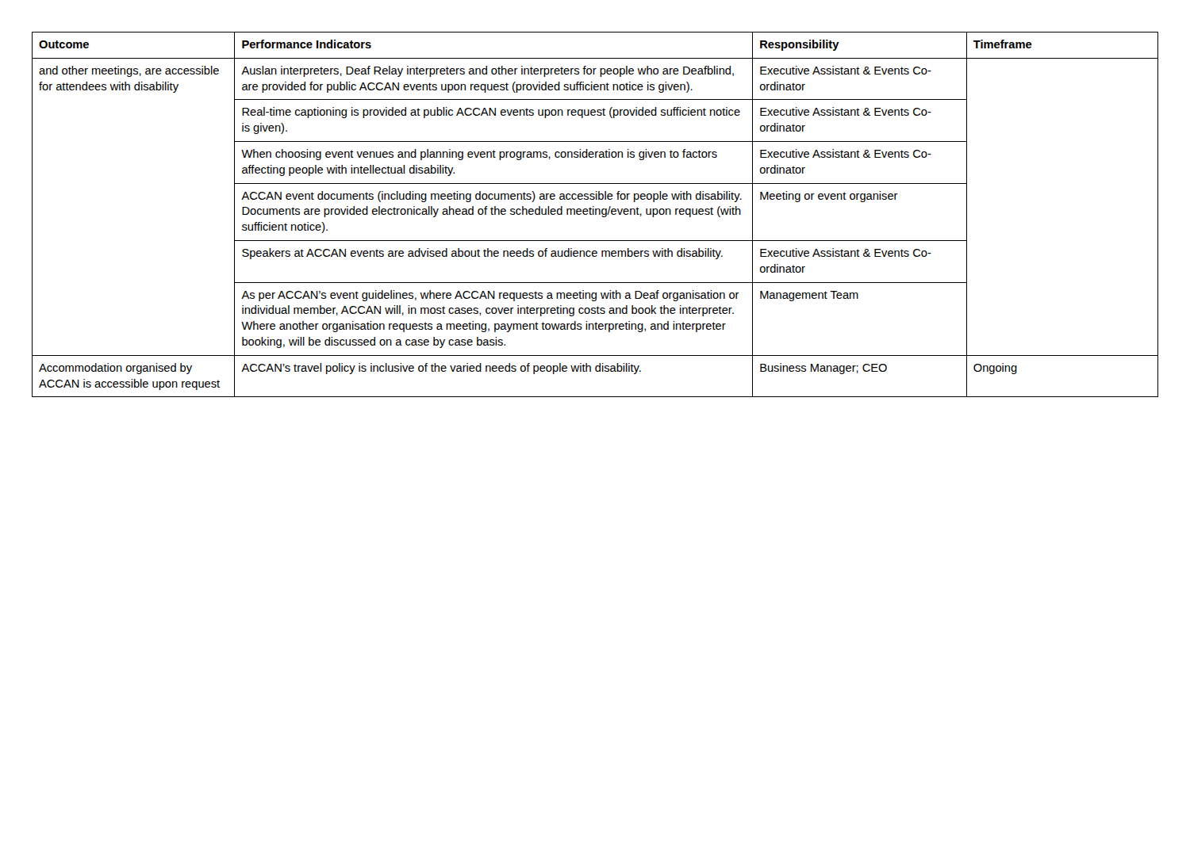| Outcome | Performance Indicators | Responsibility | Timeframe |
| --- | --- | --- | --- |
| and other meetings, are accessible for attendees with disability | Auslan interpreters, Deaf Relay interpreters and other interpreters for people who are Deafblind, are provided for public ACCAN events upon request (provided sufficient notice is given). | Executive Assistant & Events Co-ordinator | |
| Real-time captioning is provided at public ACCAN events upon request (provided sufficient notice is given). | Executive Assistant & Events Co-ordinator |
| When choosing event venues and planning event programs, consideration is given to factors affecting people with intellectual disability. | Executive Assistant & Events Co-ordinator |
| ACCAN event documents (including meeting documents) are accessible for people with disability. Documents are provided electronically ahead of the scheduled meeting/event, upon request (with sufficient notice). | Meeting or event organiser |
| Speakers at ACCAN events are advised about the needs of audience members with disability. | Executive Assistant & Events Co-ordinator |
| As per ACCAN’s event guidelines, where ACCAN requests a meeting with a Deaf organisation or individual member, ACCAN will, in most cases, cover interpreting costs and book the interpreter. Where another organisation requests a meeting, payment towards interpreting, and interpreter booking, will be discussed on a case by case basis. | Management Team |
| Accommodation organised by ACCAN is accessible upon request | ACCAN’s travel policy is inclusive of the varied needs of people with disability. | Business Manager; CEO | Ongoing |